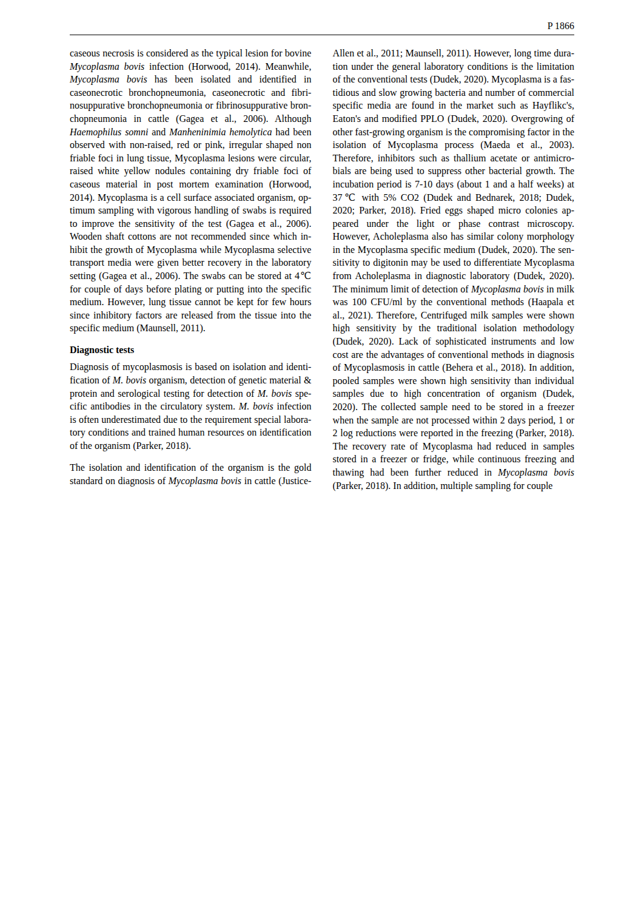P 1866
caseous necrosis is considered as the typical lesion for bovine Mycoplasma bovis infection (Horwood, 2014). Meanwhile, Mycoplasma bovis has been isolated and identified in caseonecrotic bronchopneumonia, caseonecrotic and fibrinosuppurative bronchopneumonia or fibrinosuppurative bronchopneumonia in cattle (Gagea et al., 2006). Although Haemophilus somni and Manheninimia hemolytica had been observed with non-raised, red or pink, irregular shaped non friable foci in lung tissue, Mycoplasma lesions were circular, raised white yellow nodules containing dry friable foci of caseous material in post mortem examination (Horwood, 2014). Mycoplasma is a cell surface associated organism, optimum sampling with vigorous handling of swabs is required to improve the sensitivity of the test (Gagea et al., 2006). Wooden shaft cottons are not recommended since which inhibit the growth of Mycoplasma while Mycoplasma selective transport media were given better recovery in the laboratory setting (Gagea et al., 2006). The swabs can be stored at 4℃ for couple of days before plating or putting into the specific medium. However, lung tissue cannot be kept for few hours since inhibitory factors are released from the tissue into the specific medium (Maunsell, 2011).
Diagnostic tests
Diagnosis of mycoplasmosis is based on isolation and identification of M. bovis organism, detection of genetic material & protein and serological testing for detection of M. bovis specific antibodies in the circulatory system. M. bovis infection is often underestimated due to the requirement special laboratory conditions and trained human resources on identification of the organism (Parker, 2018).
The isolation and identification of the organism is the gold standard on diagnosis of Mycoplasma bovis in cattle (Justice-Allen et al., 2011; Maunsell, 2011). However, long time duration under the general laboratory conditions is the limitation of the conventional tests (Dudek, 2020). Mycoplasma is a fastidious and slow growing bacteria and number of commercial specific media are found in the market such as Hayflikc's, Eaton's and modified PPLO (Dudek, 2020). Overgrowing of other fast-growing organism is the compromising factor in the isolation of Mycoplasma process (Maeda et al., 2003). Therefore, inhibitors such as thallium acetate or antimicrobials are being used to suppress other bacterial growth. The incubation period is 7-10 days (about 1 and a half weeks) at 37℃ with 5% CO2 (Dudek and Bednarek, 2018; Dudek, 2020; Parker, 2018). Fried eggs shaped micro colonies appeared under the light or phase contrast microscopy. However, Acholeplasma also has similar colony morphology in the Mycoplasma specific medium (Dudek, 2020). The sensitivity to digitonin may be used to differentiate Mycoplasma from Acholeplasma in diagnostic laboratory (Dudek, 2020). The minimum limit of detection of Mycoplasma bovis in milk was 100 CFU/ml by the conventional methods (Haapala et al., 2021). Therefore, Centrifuged milk samples were shown high sensitivity by the traditional isolation methodology (Dudek, 2020). Lack of sophisticated instruments and low cost are the advantages of conventional methods in diagnosis of Mycoplasmosis in cattle (Behera et al., 2018). In addition, pooled samples were shown high sensitivity than individual samples due to high concentration of organism (Dudek, 2020). The collected sample need to be stored in a freezer when the sample are not processed within 2 days period, 1 or 2 log reductions were reported in the freezing (Parker, 2018). The recovery rate of Mycoplasma had reduced in samples stored in a freezer or fridge, while continuous freezing and thawing had been further reduced in Mycoplasma bovis (Parker, 2018). In addition, multiple sampling for couple